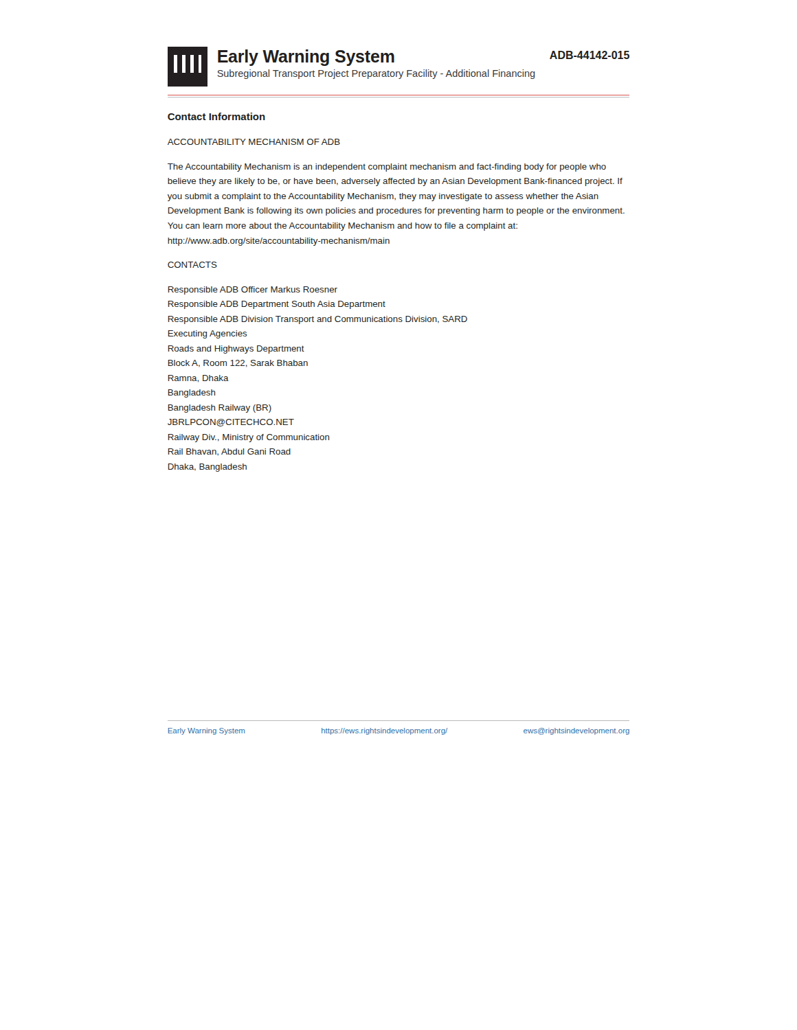Early Warning System
Subregional Transport Project Preparatory Facility - Additional Financing
ADB-44142-015
Contact Information
ACCOUNTABILITY MECHANISM OF ADB
The Accountability Mechanism is an independent complaint mechanism and fact-finding body for people who believe they are likely to be, or have been, adversely affected by an Asian Development Bank-financed project. If you submit a complaint to the Accountability Mechanism, they may investigate to assess whether the Asian Development Bank is following its own policies and procedures for preventing harm to people or the environment. You can learn more about the Accountability Mechanism and how to file a complaint at: http://www.adb.org/site/accountability-mechanism/main
CONTACTS
Responsible ADB Officer Markus Roesner
Responsible ADB Department South Asia Department
Responsible ADB Division Transport and Communications Division, SARD
Executing Agencies
Roads and Highways Department
Block A, Room 122, Sarak Bhaban
Ramna, Dhaka
Bangladesh
Bangladesh Railway (BR)
JBRLPCON@CITECHCO.NET
Railway Div., Ministry of Communication
Rail Bhavan, Abdul Gani Road
Dhaka, Bangladesh
Early Warning System
https://ews.rightsindevelopment.org/
ews@rightsindevelopment.org